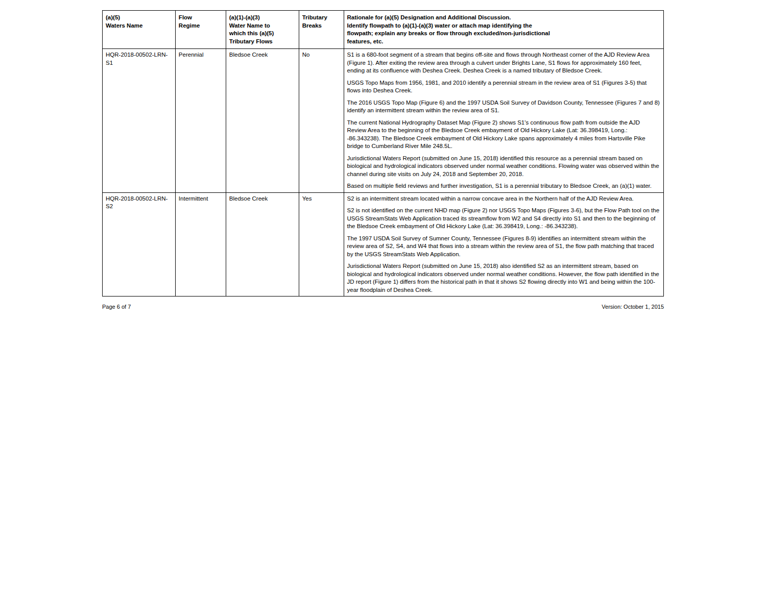| (a)(5) Waters Name | Flow Regime | (a)(1)-(a)(3) Water Name to which this (a)(5) Tributary Flows | Tributary Breaks | Rationale for (a)(5) Designation and Additional Discussion. Identify flowpath to (a)(1)-(a)(3) water or attach map identifying the flowpath; explain any breaks or flow through excluded/non-jurisdictional features, etc. |
| --- | --- | --- | --- | --- |
| HQR-2018-00502-LRN-S1 | Perennial | Bledsoe Creek | No | S1 is a 680-foot segment of a stream that begins off-site and flows through Northeast corner of the AJD Review Area (Figure 1). After exiting the review area through a culvert under Brights Lane, S1 flows for approximately 160 feet, ending at its confluence with Deshea Creek. Deshea Creek is a named tributary of Bledsoe Creek. USGS Topo Maps from 1956, 1981, and 2010 identify a perennial stream in the review area of S1 (Figures 3-5) that flows into Deshea Creek. The 2016 USGS Topo Map (Figure 6) and the 1997 USDA Soil Survey of Davidson County, Tennessee (Figures 7 and 8) identify an intermittent stream within the review area of S1. The current National Hydrography Dataset Map (Figure 2) shows S1's continuous flow path from outside the AJD Review Area to the beginning of the Bledsoe Creek embayment of Old Hickory Lake (Lat: 36.398419, Long.: -86.343238). The Bledsoe Creek embayment of Old Hickory Lake spans approximately 4 miles from Hartsville Pike bridge to Cumberland River Mile 248.5L. Jurisdictional Waters Report (submitted on June 15, 2018) identified this resource as a perennial stream based on biological and hydrological indicators observed under normal weather conditions. Flowing water was observed within the channel during site visits on July 24, 2018 and September 20, 2018. Based on multiple field reviews and further investigation, S1 is a perennial tributary to Bledsoe Creek, an (a)(1) water. |
| HQR-2018-00502-LRN-S2 | Intermittent | Bledsoe Creek | Yes | S2 is an intermittent stream located within a narrow concave area in the Northern half of the AJD Review Area. S2 is not identified on the current NHD map (Figure 2) nor USGS Topo Maps (Figures 3-6), but the Flow Path tool on the USGS StreamStats Web Application traced its streamflow from W2 and S4 directly into S1 and then to the beginning of the Bledsoe Creek embayment of Old Hickory Lake (Lat: 36.398419, Long.: -86.343238). The 1997 USDA Soil Survey of Sumner County, Tennessee (Figures 8-9) identifies an intermittent stream within the review area of S2, S4, and W4 that flows into a stream within the review area of S1, the flow path matching that traced by the USGS StreamStats Web Application. Jurisdictional Waters Report (submitted on June 15, 2018) also identified S2 as an intermittent stream, based on biological and hydrological indicators observed under normal weather conditions. However, the flow path identified in the JD report (Figure 1) differs from the historical path in that it shows S2 flowing directly into W1 and being within the 100-year floodplain of Deshea Creek. |
Page 6 of 7
Version: October 1, 2015